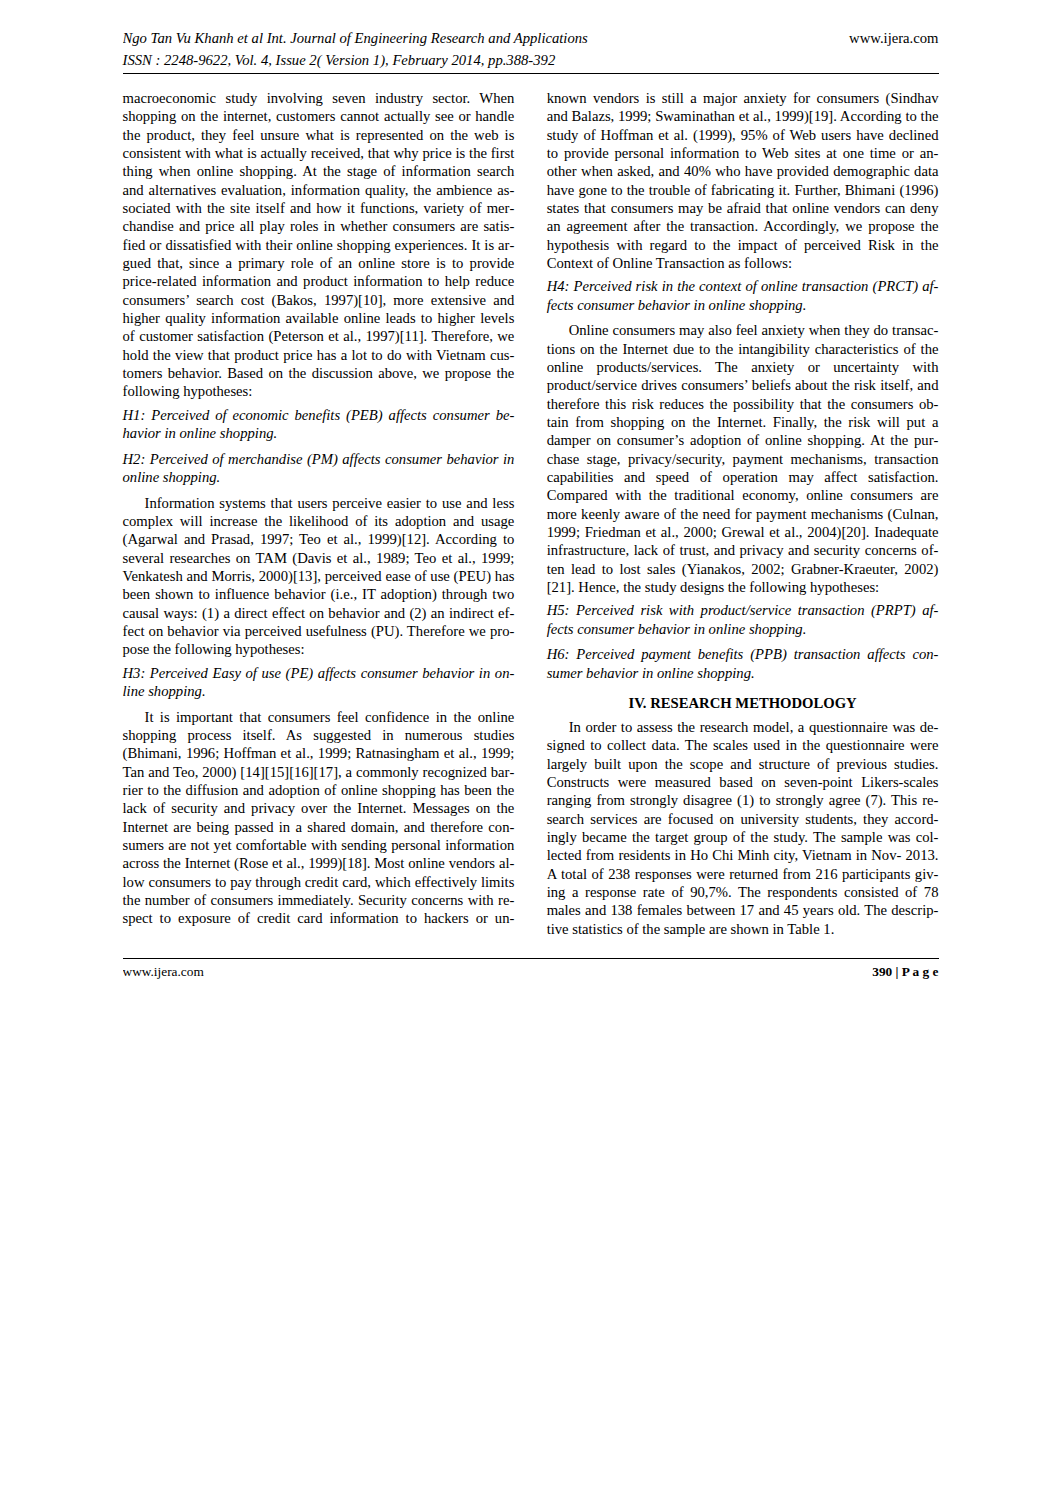Ngo Tan Vu Khanh et al Int. Journal of Engineering Research and Applications www.ijera.com
ISSN : 2248-9622, Vol. 4, Issue 2( Version 1), February 2014, pp.388-392
macroeconomic study involving seven industry sector. When shopping on the internet, customers cannot actually see or handle the product, they feel unsure what is represented on the web is consistent with what is actually received, that why price is the first thing when online shopping. At the stage of information search and alternatives evaluation, information quality, the ambience associated with the site itself and how it functions, variety of merchandise and price all play roles in whether consumers are satisfied or dissatisfied with their online shopping experiences. It is argued that, since a primary role of an online store is to provide price-related information and product information to help reduce consumers’ search cost (Bakos, 1997)[10], more extensive and higher quality information available online leads to higher levels of customer satisfaction (Peterson et al., 1997)[11]. Therefore, we hold the view that product price has a lot to do with Vietnam customers behavior. Based on the discussion above, we propose the following hypotheses:
H1: Perceived of economic benefits (PEB) affects consumer behavior in online shopping.
H2: Perceived of merchandise (PM) affects consumer behavior in online shopping.
Information systems that users perceive easier to use and less complex will increase the likelihood of its adoption and usage (Agarwal and Prasad, 1997; Teo et al., 1999)[12]. According to several researches on TAM (Davis et al., 1989; Teo et al., 1999; Venkatesh and Morris, 2000)[13], perceived ease of use (PEU) has been shown to influence behavior (i.e., IT adoption) through two causal ways: (1) a direct effect on behavior and (2) an indirect effect on behavior via perceived usefulness (PU). Therefore we propose the following hypotheses:
H3: Perceived Easy of use (PE) affects consumer behavior in online shopping.
It is important that consumers feel confidence in the online shopping process itself. As suggested in numerous studies (Bhimani, 1996; Hoffman et al., 1999; Ratnasingham et al., 1999; Tan and Teo, 2000) [14][15][16][17], a commonly recognized barrier to the diffusion and adoption of online shopping has been the lack of security and privacy over the Internet. Messages on the Internet are being passed in a shared domain, and therefore consumers are not yet comfortable with sending personal information across the Internet (Rose et al., 1999)[18]. Most online vendors allow consumers to pay through credit card, which effectively limits the number of consumers immediately. Security concerns with respect to exposure of credit card information to hackers or unknown vendors is still a major anxiety for consumers (Sindhav and Balazs, 1999; Swaminathan et al., 1999)[19]. According to the study of Hoffman et al. (1999), 95% of Web users have declined to provide personal information to Web sites at one time or another when asked, and 40% who have provided demographic data have gone to the trouble of fabricating it. Further, Bhimani (1996) states that consumers may be afraid that online vendors can deny an agreement after the transaction. Accordingly, we propose the hypothesis with regard to the impact of perceived Risk in the Context of Online Transaction as follows:
H4: Perceived risk in the context of online transaction (PRCT) affects consumer behavior in online shopping.
Online consumers may also feel anxiety when they do transactions on the Internet due to the intangibility characteristics of the online products/services. The anxiety or uncertainty with product/service drives consumers’ beliefs about the risk itself, and therefore this risk reduces the possibility that the consumers obtain from shopping on the Internet. Finally, the risk will put a damper on consumer’s adoption of online shopping. At the purchase stage, privacy/security, payment mechanisms, transaction capabilities and speed of operation may affect satisfaction. Compared with the traditional economy, online consumers are more keenly aware of the need for payment mechanisms (Culnan, 1999; Friedman et al., 2000; Grewal et al., 2004)[20]. Inadequate infrastructure, lack of trust, and privacy and security concerns often lead to lost sales (Yianakos, 2002; Grabner-Kraeuter, 2002)[21]. Hence, the study designs the following hypotheses:
H5: Perceived risk with product/service transaction (PRPT) affects consumer behavior in online shopping.
H6: Perceived payment benefits (PPB) transaction affects consumer behavior in online shopping.
IV. RESEARCH METHODOLOGY
In order to assess the research model, a questionnaire was designed to collect data. The scales used in the questionnaire were largely built upon the scope and structure of previous studies. Constructs were measured based on seven-point Likers-scales ranging from strongly disagree (1) to strongly agree (7). This research services are focused on university students, they accordingly became the target group of the study. The sample was collected from residents in Ho Chi Minh city, Vietnam in Nov- 2013. A total of 238 responses were returned from 216 participants giving a response rate of 90,7%. The respondents consisted of 78 males and 138 females between 17 and 45 years old. The descriptive statistics of the sample are shown in Table 1.
www.ijera.com 390 | P a g e